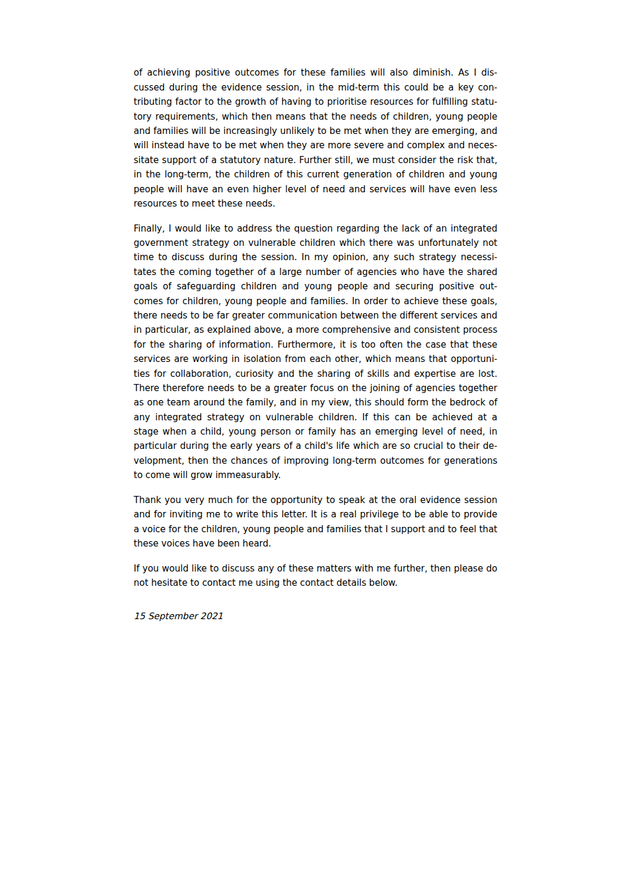of achieving positive outcomes for these families will also diminish. As I discussed during the evidence session, in the mid-term this could be a key contributing factor to the growth of having to prioritise resources for fulfilling statutory requirements, which then means that the needs of children, young people and families will be increasingly unlikely to be met when they are emerging, and will instead have to be met when they are more severe and complex and necessitate support of a statutory nature. Further still, we must consider the risk that, in the long-term, the children of this current generation of children and young people will have an even higher level of need and services will have even less resources to meet these needs.
Finally, I would like to address the question regarding the lack of an integrated government strategy on vulnerable children which there was unfortunately not time to discuss during the session. In my opinion, any such strategy necessitates the coming together of a large number of agencies who have the shared goals of safeguarding children and young people and securing positive outcomes for children, young people and families. In order to achieve these goals, there needs to be far greater communication between the different services and in particular, as explained above, a more comprehensive and consistent process for the sharing of information. Furthermore, it is too often the case that these services are working in isolation from each other, which means that opportunities for collaboration, curiosity and the sharing of skills and expertise are lost. There therefore needs to be a greater focus on the joining of agencies together as one team around the family, and in my view, this should form the bedrock of any integrated strategy on vulnerable children. If this can be achieved at a stage when a child, young person or family has an emerging level of need, in particular during the early years of a child's life which are so crucial to their development, then the chances of improving long-term outcomes for generations to come will grow immeasurably.
Thank you very much for the opportunity to speak at the oral evidence session and for inviting me to write this letter. It is a real privilege to be able to provide a voice for the children, young people and families that I support and to feel that these voices have been heard.
If you would like to discuss any of these matters with me further, then please do not hesitate to contact me using the contact details below.
15 September 2021